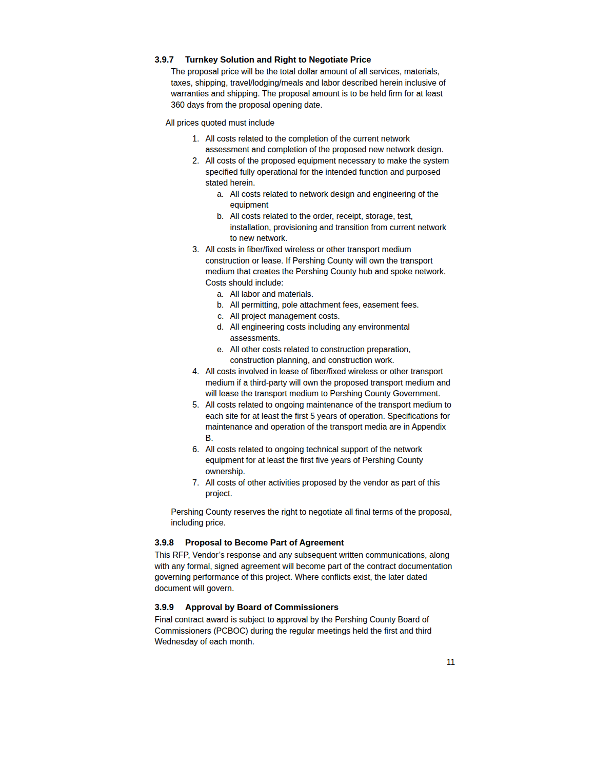3.9.7 Turnkey Solution and Right to Negotiate Price
The proposal price will be the total dollar amount of all services, materials, taxes, shipping, travel/lodging/meals and labor described herein inclusive of warranties and shipping. The proposal amount is to be held firm for at least 360 days from the proposal opening date.
All prices quoted must include
All costs related to the completion of the current network assessment and completion of the proposed new network design.
All costs of the proposed equipment necessary to make the system specified fully operational for the intended function and purposed stated herein.
All costs related to network design and engineering of the equipment
All costs related to the order, receipt, storage, test, installation, provisioning and transition from current network to new network.
All costs in fiber/fixed wireless or other transport medium construction or lease. If Pershing County will own the transport medium that creates the Pershing County hub and spoke network. Costs should include:
All labor and materials.
All permitting, pole attachment fees, easement fees.
All project management costs.
All engineering costs including any environmental assessments.
All other costs related to construction preparation, construction planning, and construction work.
All costs involved in lease of fiber/fixed wireless or other transport medium if a third-party will own the proposed transport medium and will lease the transport medium to Pershing County Government.
All costs related to ongoing maintenance of the transport medium to each site for at least the first 5 years of operation. Specifications for maintenance and operation of the transport media are in Appendix B.
All costs related to ongoing technical support of the network equipment for at least the first five years of Pershing County ownership.
All costs of other activities proposed by the vendor as part of this project.
Pershing County reserves the right to negotiate all final terms of the proposal, including price.
3.9.8 Proposal to Become Part of Agreement
This RFP, Vendor’s response and any subsequent written communications, along with any formal, signed agreement will become part of the contract documentation governing performance of this project. Where conflicts exist, the later dated document will govern.
3.9.9 Approval by Board of Commissioners
Final contract award is subject to approval by the Pershing County Board of Commissioners (PCBOC) during the regular meetings held the first and third Wednesday of each month.
11